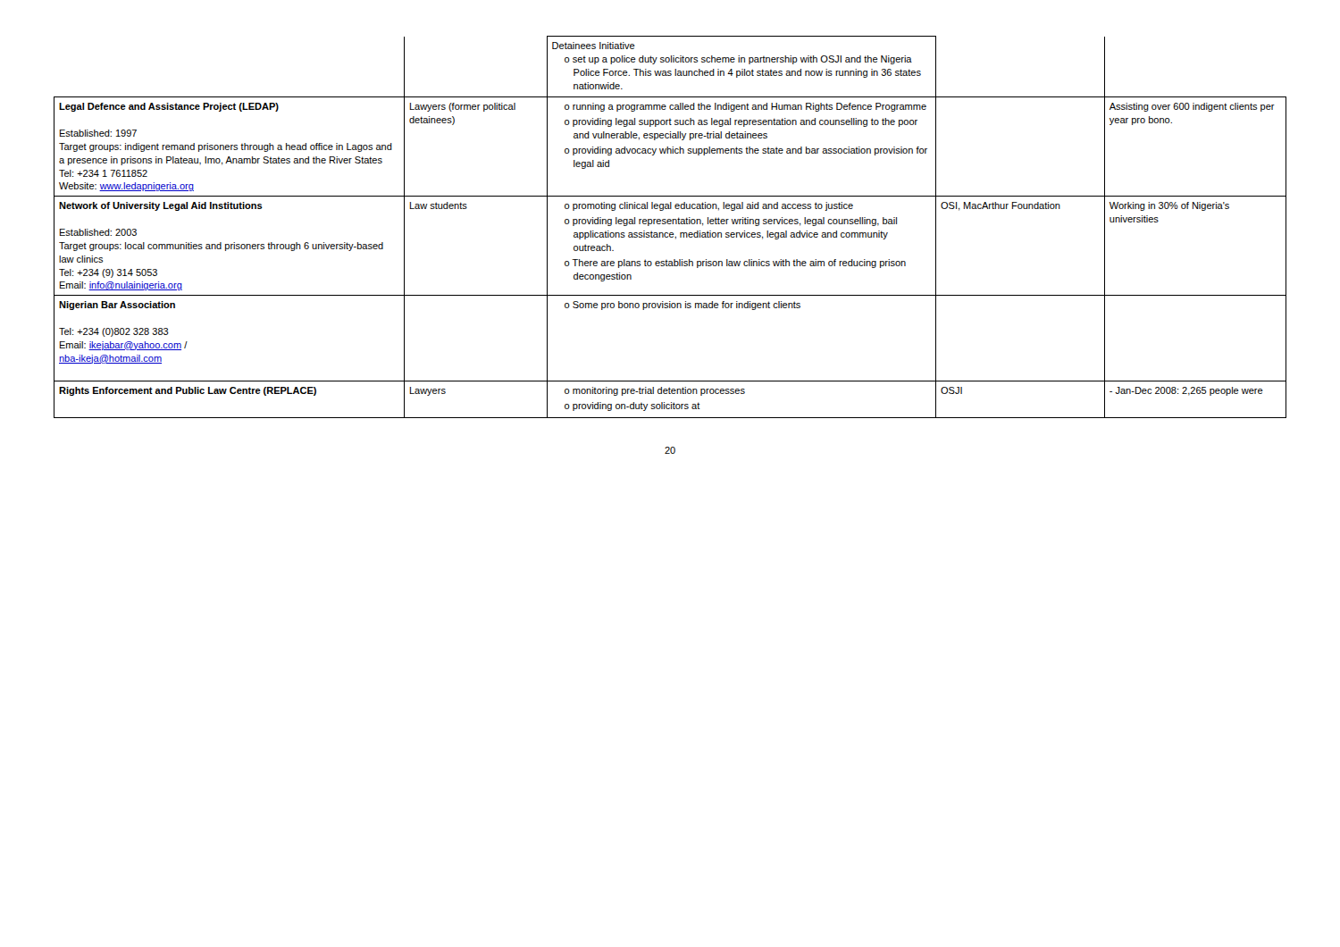| | | Detainees Initiative set up a police duty solicitors scheme in partnership with OSJI and the Nigeria Police Force. This was launched in 4 pilot states and now is running in 36 states nationwide. | | |
| Legal Defence and Assistance Project (LEDAP) Established: 1997 Target groups: indigent remand prisoners through a head office in Lagos and a presence in prisons in Plateau, Imo, Anambr States and the River States Tel: +234 1 7611852 Website: www.ledapnigeria.org | Lawyers (former political detainees) | running a programme called the Indigent and Human Rights Defence Programme providing legal support such as legal representation and counselling to the poor and vulnerable, especially pre-trial detainees providing advocacy which supplements the state and bar association provision for legal aid | | Assisting over 600 indigent clients per year pro bono. |
| Network of University Legal Aid Institutions Established: 2003 Target groups: local communities and prisoners through 6 university-based law clinics Tel: +234 (9) 314 5053 Email: info@nulainigeria.org | Law students | promoting clinical legal education, legal aid and access to justice providing legal representation, letter writing services, legal counselling, bail applications assistance, mediation services, legal advice and community outreach. There are plans to establish prison law clinics with the aim of reducing prison decongestion | OSI, MacArthur Foundation | Working in 30% of Nigeria's universities |
| Nigerian Bar Association Tel: +234 (0)802 328 383 Email: ikejabar@yahoo.com / nba-ikeja@hotmail.com | | Some pro bono provision is made for indigent clients | | |
| Rights Enforcement and Public Law Centre (REPLACE) | Lawyers | monitoring pre-trial detention processes providing on-duty solicitors at | OSJI | - Jan-Dec 2008: 2,265 people were |
20